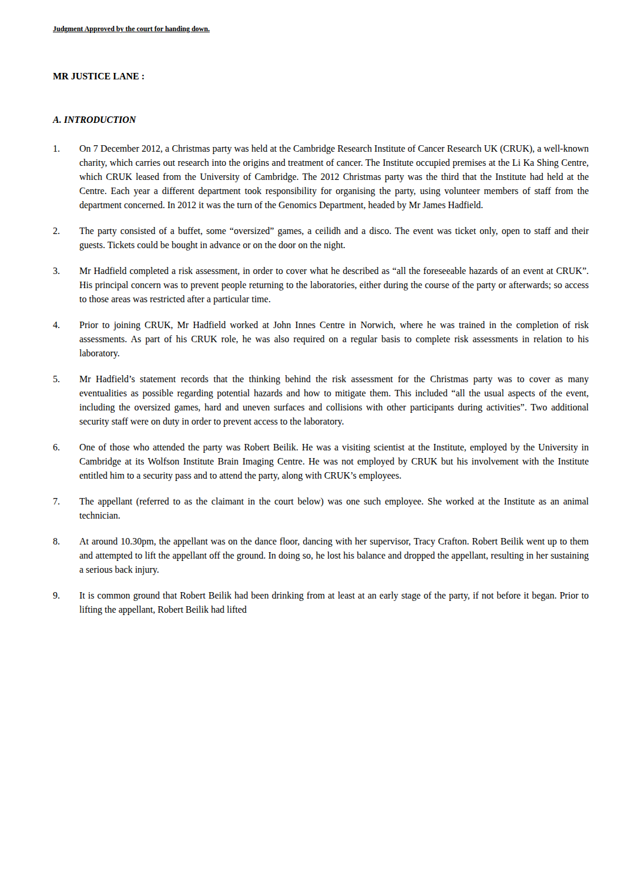Judgment Approved by the court for handing down.
MR JUSTICE LANE :
A. INTRODUCTION
On 7 December 2012, a Christmas party was held at the Cambridge Research Institute of Cancer Research UK (CRUK), a well-known charity, which carries out research into the origins and treatment of cancer. The Institute occupied premises at the Li Ka Shing Centre, which CRUK leased from the University of Cambridge. The 2012 Christmas party was the third that the Institute had held at the Centre. Each year a different department took responsibility for organising the party, using volunteer members of staff from the department concerned. In 2012 it was the turn of the Genomics Department, headed by Mr James Hadfield.
The party consisted of a buffet, some “oversized” games, a ceilidh and a disco. The event was ticket only, open to staff and their guests. Tickets could be bought in advance or on the door on the night.
Mr Hadfield completed a risk assessment, in order to cover what he described as “all the foreseeable hazards of an event at CRUK”. His principal concern was to prevent people returning to the laboratories, either during the course of the party or afterwards; so access to those areas was restricted after a particular time.
Prior to joining CRUK, Mr Hadfield worked at John Innes Centre in Norwich, where he was trained in the completion of risk assessments. As part of his CRUK role, he was also required on a regular basis to complete risk assessments in relation to his laboratory.
Mr Hadfield’s statement records that the thinking behind the risk assessment for the Christmas party was to cover as many eventualities as possible regarding potential hazards and how to mitigate them. This included “all the usual aspects of the event, including the oversized games, hard and uneven surfaces and collisions with other participants during activities”. Two additional security staff were on duty in order to prevent access to the laboratory.
One of those who attended the party was Robert Beilik. He was a visiting scientist at the Institute, employed by the University in Cambridge at its Wolfson Institute Brain Imaging Centre. He was not employed by CRUK but his involvement with the Institute entitled him to a security pass and to attend the party, along with CRUK’s employees.
The appellant (referred to as the claimant in the court below) was one such employee. She worked at the Institute as an animal technician.
At around 10.30pm, the appellant was on the dance floor, dancing with her supervisor, Tracy Crafton. Robert Beilik went up to them and attempted to lift the appellant off the ground. In doing so, he lost his balance and dropped the appellant, resulting in her sustaining a serious back injury.
It is common ground that Robert Beilik had been drinking from at least at an early stage of the party, if not before it began. Prior to lifting the appellant, Robert Beilik had lifted